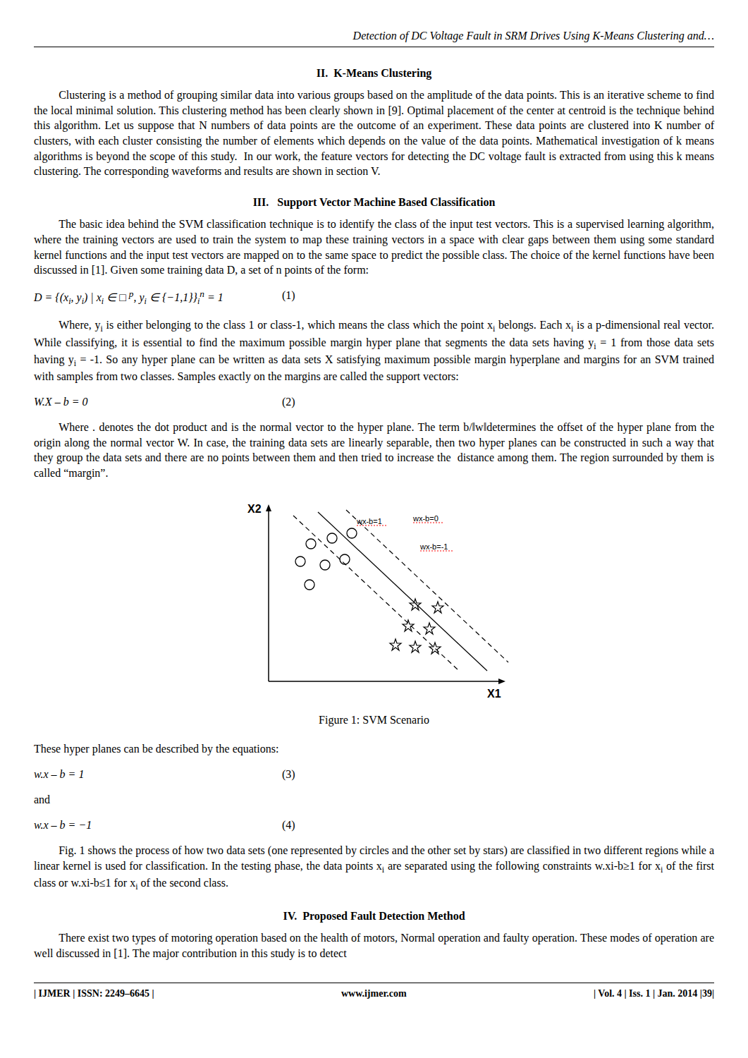Detection of DC Voltage Fault in SRM Drives Using K-Means Clustering and…
II. K-Means Clustering
Clustering is a method of grouping similar data into various groups based on the amplitude of the data points. This is an iterative scheme to find the local minimal solution. This clustering method has been clearly shown in [9]. Optimal placement of the center at centroid is the technique behind this algorithm. Let us suppose that N numbers of data points are the outcome of an experiment. These data points are clustered into K number of clusters, with each cluster consisting the number of elements which depends on the value of the data points. Mathematical investigation of k means algorithms is beyond the scope of this study. In our work, the feature vectors for detecting the DC voltage fault is extracted from using this k means clustering. The corresponding waveforms and results are shown in section V.
III. Support Vector Machine Based Classification
The basic idea behind the SVM classification technique is to identify the class of the input test vectors. This is a supervised learning algorithm, where the training vectors are used to train the system to map these training vectors in a space with clear gaps between them using some standard kernel functions and the input test vectors are mapped on to the same space to predict the possible class. The choice of the kernel functions have been discussed in [1]. Given some training data D, a set of n points of the form:
D = {(xi, yi) | xi ∈ □ p, yi ∈ {−1,1}}in = 1(1)
Where, yi is either belonging to the class 1 or class-1, which means the class which the point xi belongs. Each xi is a p-dimensional real vector. While classifying, it is essential to find the maximum possible margin hyper plane that segments the data sets having yi = 1 from those data sets having yi = -1. So any hyper plane can be written as data sets X satisfying maximum possible margin hyperplane and margins for an SVM trained with samples from two classes. Samples exactly on the margins are called the support vectors:
W.X – b = 0(2)
Where . denotes the dot product and is the normal vector to the hyper plane. The term b/‖w‖determines the offset of the hyper plane from the origin along the normal vector W. In case, the training data sets are linearly separable, then two hyper planes can be constructed in such a way that they group the data sets and there are no points between them and then tried to increase the distance among them. The region surrounded by them is called “margin”.
X2 X1 wx-b=1 wx-b=0 wx-b=-1
Figure 1: SVM Scenario
These hyper planes can be described by the equations:
w.x – b = 1(3)
and
w.x – b = −1(4)
Fig. 1 shows the process of how two data sets (one represented by circles and the other set by stars) are classified in two different regions while a linear kernel is used for classification. In the testing phase, the data points xi are separated using the following constraints w.xi-b≥1 for xi of the first class or w.xi-b≤1 for xi of the second class.
IV. Proposed Fault Detection Method
There exist two types of motoring operation based on the health of motors, Normal operation and faulty operation. These modes of operation are well discussed in [1]. The major contribution in this study is to detect
| IJMER | ISSN: 2249–6645 | www.ijmer.com | Vol. 4 | Iss. 1 | Jan. 2014 |39|